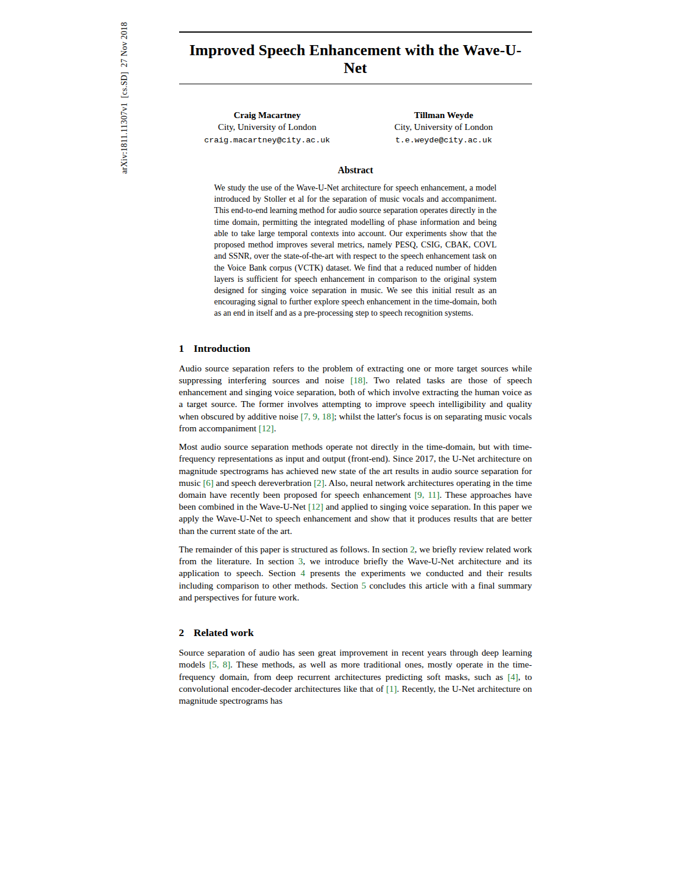arXiv:1811.11307v1 [cs.SD] 27 Nov 2018
Improved Speech Enhancement with the Wave-U-Net
| Craig Macartney City, University of London craig.macartney@city.ac.uk | Tillman Weyde City, University of London t.e.weyde@city.ac.uk |
Abstract
We study the use of the Wave-U-Net architecture for speech enhancement, a model introduced by Stoller et al for the separation of music vocals and accompaniment. This end-to-end learning method for audio source separation operates directly in the time domain, permitting the integrated modelling of phase information and being able to take large temporal contexts into account. Our experiments show that the proposed method improves several metrics, namely PESQ, CSIG, CBAK, COVL and SSNR, over the state-of-the-art with respect to the speech enhancement task on the Voice Bank corpus (VCTK) dataset. We find that a reduced number of hidden layers is sufficient for speech enhancement in comparison to the original system designed for singing voice separation in music. We see this initial result as an encouraging signal to further explore speech enhancement in the time-domain, both as an end in itself and as a pre-processing step to speech recognition systems.
1 Introduction
Audio source separation refers to the problem of extracting one or more target sources while suppressing interfering sources and noise [18]. Two related tasks are those of speech enhancement and singing voice separation, both of which involve extracting the human voice as a target source. The former involves attempting to improve speech intelligibility and quality when obscured by additive noise [7, 9, 18]; whilst the latter's focus is on separating music vocals from accompaniment [12].
Most audio source separation methods operate not directly in the time-domain, but with time-frequency representations as input and output (front-end). Since 2017, the U-Net architecture on magnitude spectrograms has achieved new state of the art results in audio source separation for music [6] and speech dereverbration [2]. Also, neural network architectures operating in the time domain have recently been proposed for speech enhancement [9, 11]. These approaches have been combined in the Wave-U-Net [12] and applied to singing voice separation. In this paper we apply the Wave-U-Net to speech enhancement and show that it produces results that are better than the current state of the art.
The remainder of this paper is structured as follows. In section 2, we briefly review related work from the literature. In section 3, we introduce briefly the Wave-U-Net architecture and its application to speech. Section 4 presents the experiments we conducted and their results including comparison to other methods. Section 5 concludes this article with a final summary and perspectives for future work.
2 Related work
Source separation of audio has seen great improvement in recent years through deep learning models [5, 8]. These methods, as well as more traditional ones, mostly operate in the time-frequency domain, from deep recurrent architectures predicting soft masks, such as [4], to convolutional encoder-decoder architectures like that of [1]. Recently, the U-Net architecture on magnitude spectrograms has